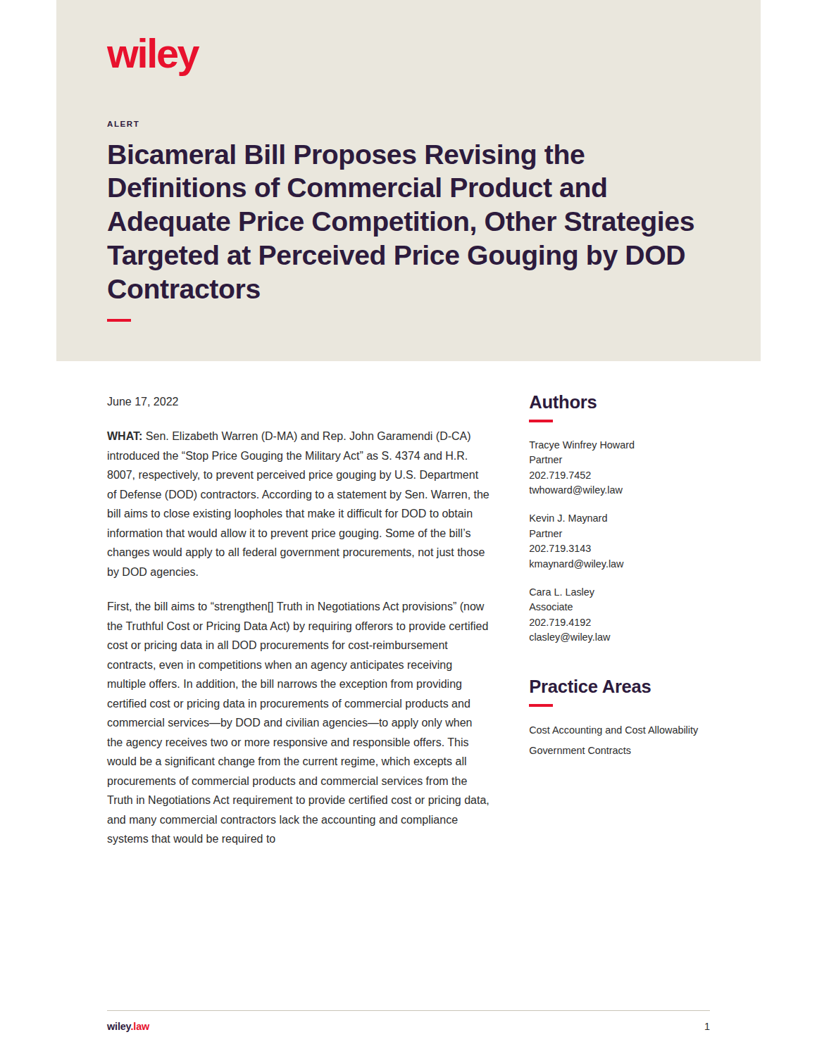wiley
Alert
Bicameral Bill Proposes Revising the Definitions of Commercial Product and Adequate Price Competition, Other Strategies Targeted at Perceived Price Gouging by DOD Contractors
June 17, 2022
WHAT: Sen. Elizabeth Warren (D-MA) and Rep. John Garamendi (D-CA) introduced the “Stop Price Gouging the Military Act” as S. 4374 and H.R. 8007, respectively, to prevent perceived price gouging by U.S. Department of Defense (DOD) contractors. According to a statement by Sen. Warren, the bill aims to close existing loopholes that make it difficult for DOD to obtain information that would allow it to prevent price gouging. Some of the bill’s changes would apply to all federal government procurements, not just those by DOD agencies.
First, the bill aims to “strengthen[] Truth in Negotiations Act provisions” (now the Truthful Cost or Pricing Data Act) by requiring offerors to provide certified cost or pricing data in all DOD procurements for cost-reimbursement contracts, even in competitions when an agency anticipates receiving multiple offers. In addition, the bill narrows the exception from providing certified cost or pricing data in procurements of commercial products and commercial services—by DOD and civilian agencies—to apply only when the agency receives two or more responsive and responsible offers. This would be a significant change from the current regime, which excepts all procurements of commercial products and commercial services from the Truth in Negotiations Act requirement to provide certified cost or pricing data, and many commercial contractors lack the accounting and compliance systems that would be required to
Authors
Tracye Winfrey Howard Partner 202.719.7452 twhoward@wiley.law
Kevin J. Maynard Partner 202.719.3143 kmaynard@wiley.law
Cara L. Lasley Associate 202.719.4192 clasley@wiley.law
Practice Areas
Cost Accounting and Cost Allowability
Government Contracts
wiley.law 1